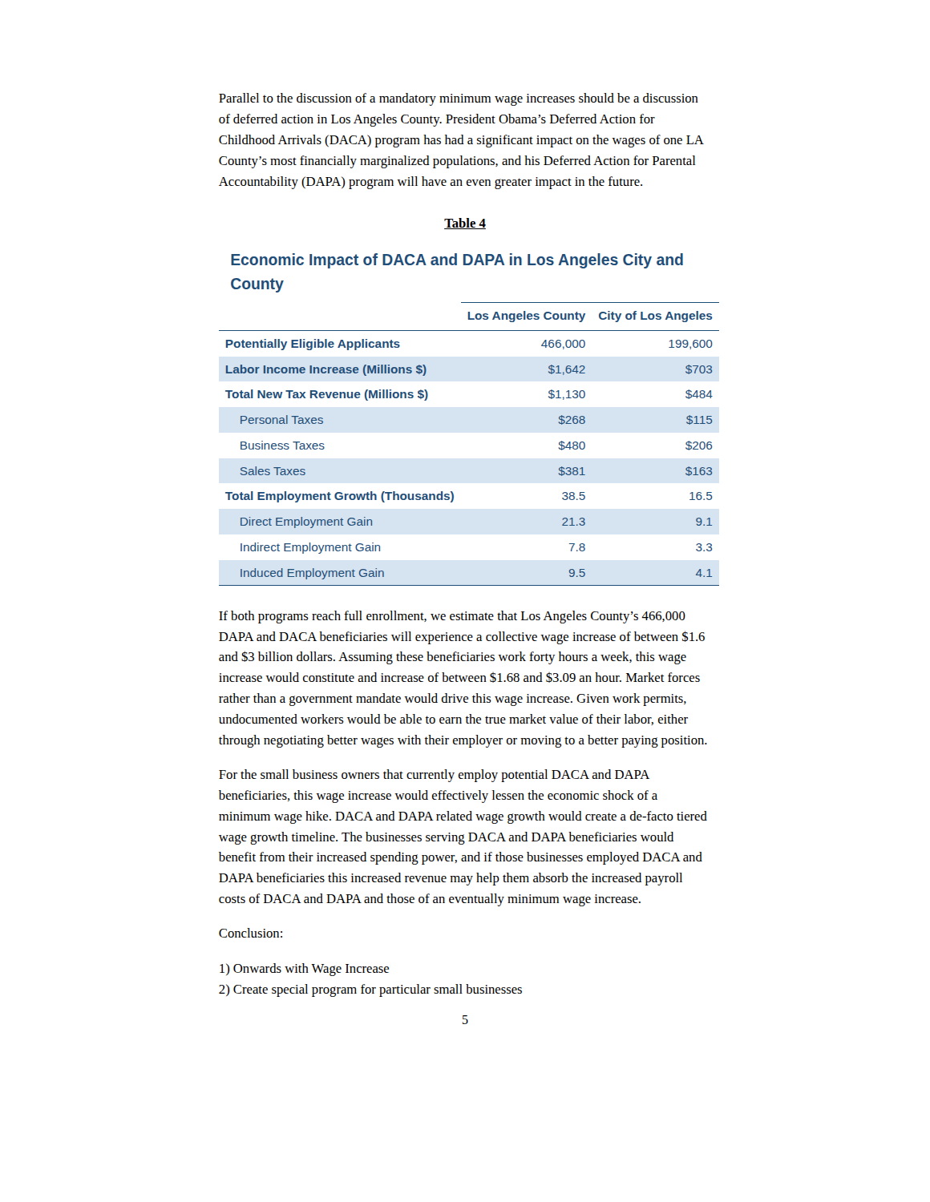Parallel to the discussion of a mandatory minimum wage increases should be a discussion of deferred action in Los Angeles County. President Obama’s Deferred Action for Childhood Arrivals (DACA) program has had a significant impact on the wages of one LA County’s most financially marginalized populations, and his Deferred Action for Parental Accountability (DAPA) program will have an even greater impact in the future.
Table 4
Economic Impact of DACA and DAPA in Los Angeles City and County
| | Los Angeles County | City of Los Angeles |
| --- | --- | --- |
| Potentially Eligible Applicants | 466,000 | 199,600 |
| Labor Income Increase (Millions $) | $1,642 | $703 |
| Total New Tax Revenue (Millions $) | $1,130 | $484 |
| Personal Taxes | $268 | $115 |
| Business Taxes | $480 | $206 |
| Sales Taxes | $381 | $163 |
| Total Employment Growth (Thousands) | 38.5 | 16.5 |
| Direct Employment Gain | 21.3 | 9.1 |
| Indirect Employment Gain | 7.8 | 3.3 |
| Induced Employment Gain | 9.5 | 4.1 |
If both programs reach full enrollment, we estimate that Los Angeles County’s 466,000 DAPA and DACA beneficiaries will experience a collective wage increase of between $1.6 and $3 billion dollars. Assuming these beneficiaries work forty hours a week, this wage increase would constitute and increase of between $1.68 and $3.09 an hour. Market forces rather than a government mandate would drive this wage increase. Given work permits, undocumented workers would be able to earn the true market value of their labor, either through negotiating better wages with their employer or moving to a better paying position.
For the small business owners that currently employ potential DACA and DAPA beneficiaries, this wage increase would effectively lessen the economic shock of a minimum wage hike. DACA and DAPA related wage growth would create a de-facto tiered wage growth timeline. The businesses serving DACA and DAPA beneficiaries would benefit from their increased spending power, and if those businesses employed DACA and DAPA beneficiaries this increased revenue may help them absorb the increased payroll costs of DACA and DAPA and those of an eventually minimum wage increase.
Conclusion:
1) Onwards with Wage Increase
2) Create special program for particular small businesses
5